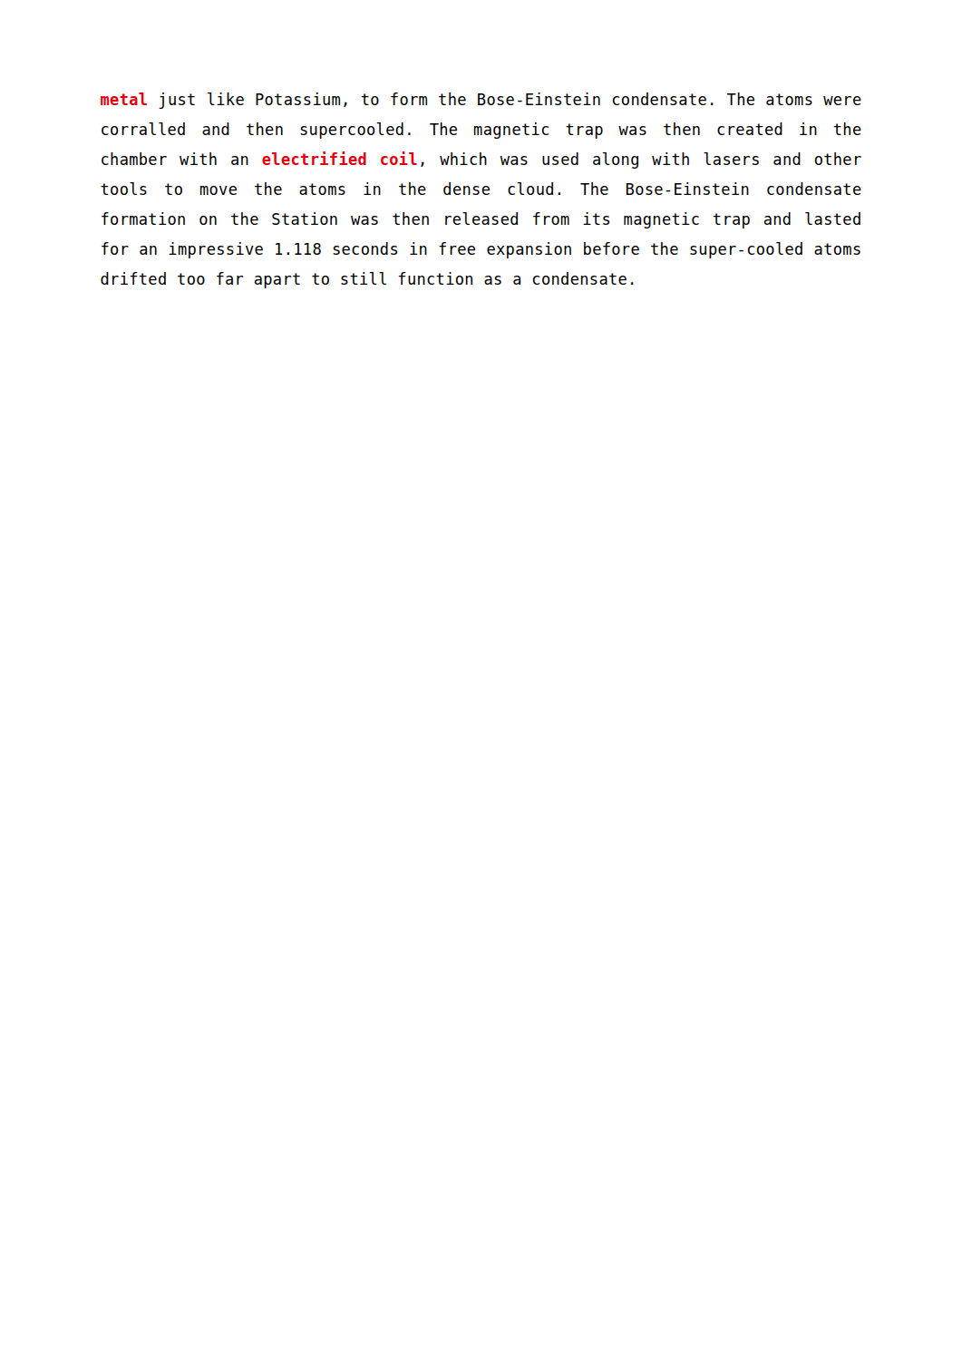metal just like Potassium, to form the Bose-Einstein condensate. The atoms were corralled and then supercooled. The magnetic trap was then created in the chamber with an electrified coil, which was used along with lasers and other tools to move the atoms in the dense cloud. The Bose-Einstein condensate formation on the Station was then released from its magnetic trap and lasted for an impressive 1.118 seconds in free expansion before the super-cooled atoms drifted too far apart to still function as a condensate.